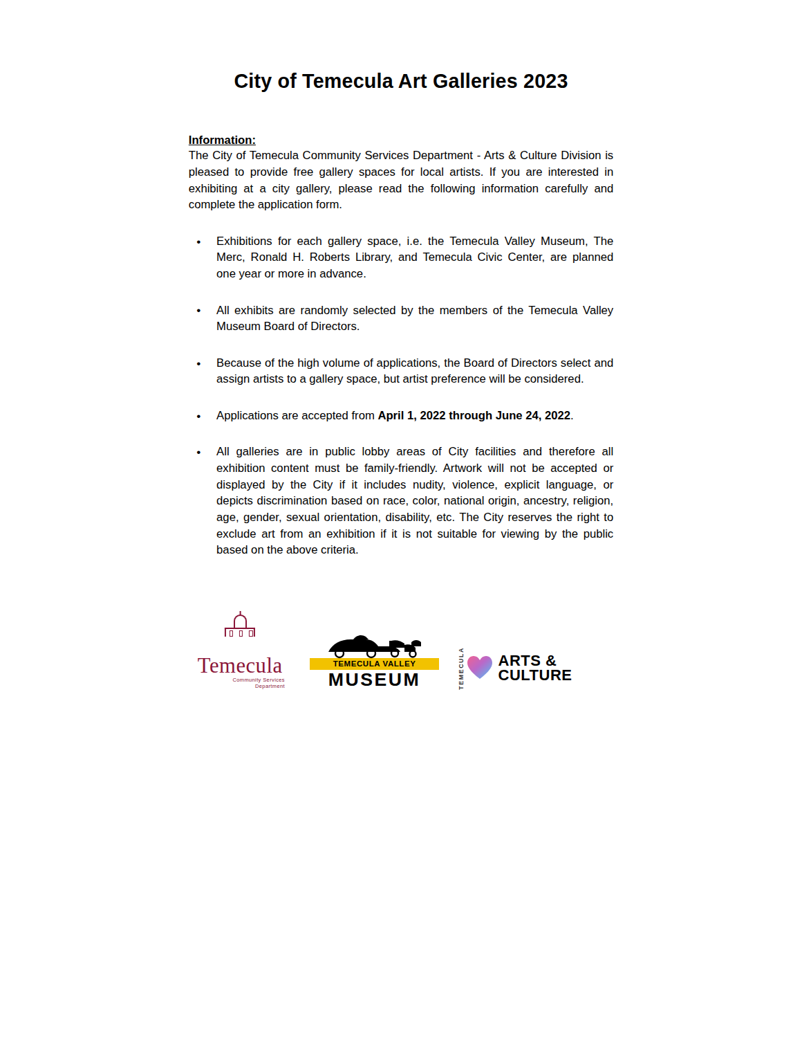City of Temecula Art Galleries 2023
Information:
The City of Temecula Community Services Department - Arts & Culture Division is pleased to provide free gallery spaces for local artists. If you are interested in exhibiting at a city gallery, please read the following information carefully and complete the application form.
Exhibitions for each gallery space, i.e. the Temecula Valley Museum, The Merc, Ronald H. Roberts Library, and Temecula Civic Center, are planned one year or more in advance.
All exhibits are randomly selected by the members of the Temecula Valley Museum Board of Directors.
Because of the high volume of applications, the Board of Directors select and assign artists to a gallery space, but artist preference will be considered.
Applications are accepted from April 1, 2022 through June 24, 2022.
All galleries are in public lobby areas of City facilities and therefore all exhibition content must be family-friendly. Artwork will not be accepted or displayed by the City if it includes nudity, violence, explicit language, or depicts discrimination based on race, color, national origin, ancestry, religion, age, gender, sexual orientation, disability, etc. The City reserves the right to exclude art from an exhibition if it is not suitable for viewing by the public based on the above criteria.
Temecula
Community Services
Department
TEMECULA VALLEY
MUSEUM
TEMECULA
ARTS &
CULTURE